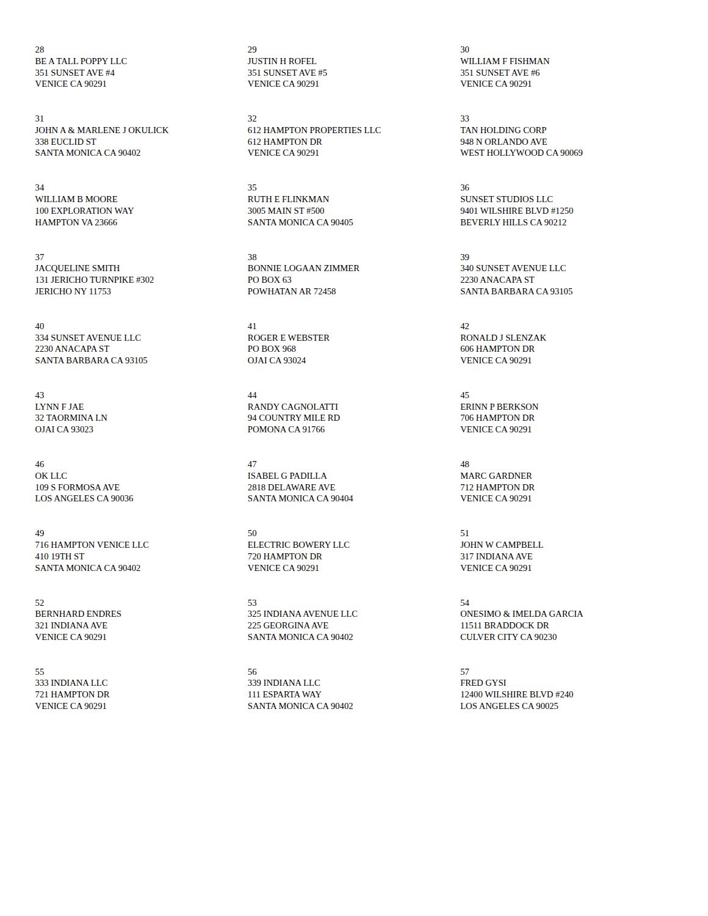| 28 BE A TALL POPPY LLC 351 SUNSET AVE #4 VENICE CA 90291 | 29 JUSTIN H ROFEL 351 SUNSET AVE #5 VENICE CA 90291 | 30 WILLIAM F FISHMAN 351 SUNSET AVE #6 VENICE CA 90291 |
| 31 JOHN A & MARLENE J OKULICK 338 EUCLID ST SANTA MONICA CA 90402 | 32 612 HAMPTON PROPERTIES LLC 612 HAMPTON DR VENICE CA 90291 | 33 TAN HOLDING CORP 948 N ORLANDO AVE WEST HOLLYWOOD CA 90069 |
| 34 WILLIAM B MOORE 100 EXPLORATION WAY HAMPTON VA 23666 | 35 RUTH E FLINKMAN 3005 MAIN ST #500 SANTA MONICA CA 90405 | 36 SUNSET STUDIOS LLC 9401 WILSHIRE BLVD #1250 BEVERLY HILLS CA 90212 |
| 37 JACQUELINE SMITH 131 JERICHO TURNPIKE #302 JERICHO NY 11753 | 38 BONNIE LOGAAN ZIMMER PO BOX 63 POWHATAN AR 72458 | 39 340 SUNSET AVENUE LLC 2230 ANACAPA ST SANTA BARBARA CA 93105 |
| 40 334 SUNSET AVENUE LLC 2230 ANACAPA ST SANTA BARBARA CA 93105 | 41 ROGER E WEBSTER PO BOX 968 OJAI CA 93024 | 42 RONALD J SLENZAK 606 HAMPTON DR VENICE CA 90291 |
| 43 LYNN F JAE 32 TAORMINA LN OJAI CA 93023 | 44 RANDY CAGNOLATTI 94 COUNTRY MILE RD POMONA CA 91766 | 45 ERINN P BERKSON 706 HAMPTON DR VENICE CA 90291 |
| 46 OK LLC 109 S FORMOSA AVE LOS ANGELES CA 90036 | 47 ISABEL G PADILLA 2818 DELAWARE AVE SANTA MONICA CA 90404 | 48 MARC GARDNER 712 HAMPTON DR VENICE CA 90291 |
| 49 716 HAMPTON VENICE LLC 410 19TH ST SANTA MONICA CA 90402 | 50 ELECTRIC BOWERY LLC 720 HAMPTON DR VENICE CA 90291 | 51 JOHN W CAMPBELL 317 INDIANA AVE VENICE CA 90291 |
| 52 BERNHARD ENDRES 321 INDIANA AVE VENICE CA 90291 | 53 325 INDIANA AVENUE LLC 225 GEORGINA AVE SANTA MONICA CA 90402 | 54 ONESIMO & IMELDA GARCIA 11511 BRADDOCK DR CULVER CITY CA 90230 |
| 55 333 INDIANA LLC 721 HAMPTON DR VENICE CA 90291 | 56 339 INDIANA LLC 111 ESPARTA WAY SANTA MONICA CA 90402 | 57 FRED GYSI 12400 WILSHIRE BLVD #240 LOS ANGELES CA 90025 |